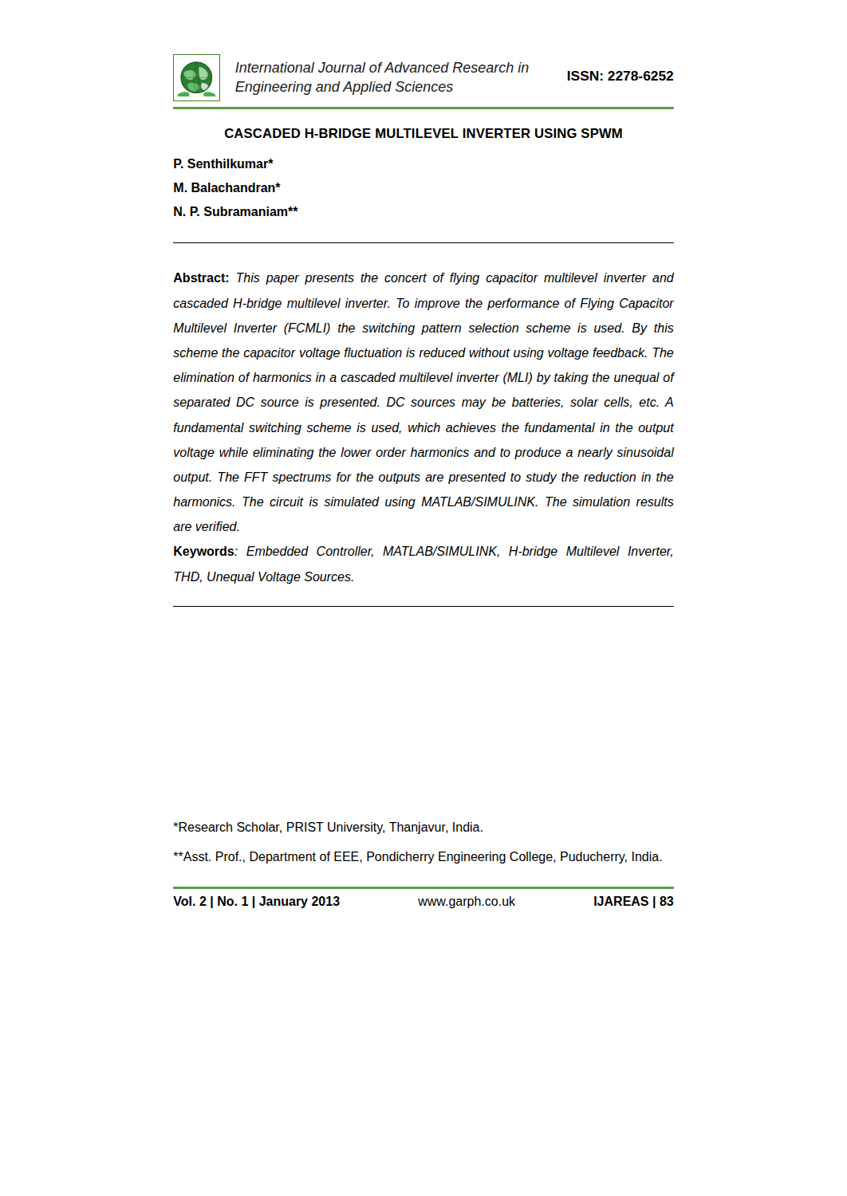International Journal of Advanced Research in
Engineering and Applied Sciences
ISSN: 2278-6252
CASCADED H-BRIDGE MULTILEVEL INVERTER USING SPWM
P. Senthilkumar*
M. Balachandran*
N. P. Subramaniam**
Abstract: This paper presents the concert of flying capacitor multilevel inverter and cascaded H-bridge multilevel inverter. To improve the performance of Flying Capacitor Multilevel Inverter (FCMLI) the switching pattern selection scheme is used. By this scheme the capacitor voltage fluctuation is reduced without using voltage feedback. The elimination of harmonics in a cascaded multilevel inverter (MLI) by taking the unequal of separated DC source is presented. DC sources may be batteries, solar cells, etc. A fundamental switching scheme is used, which achieves the fundamental in the output voltage while eliminating the lower order harmonics and to produce a nearly sinusoidal output. The FFT spectrums for the outputs are presented to study the reduction in the harmonics. The circuit is simulated using MATLAB/SIMULINK. The simulation results are verified.
Keywords: Embedded Controller, MATLAB/SIMULINK, H-bridge Multilevel Inverter, THD, Unequal Voltage Sources.
*Research Scholar, PRIST University, Thanjavur, India.
**Asst. Prof., Department of EEE, Pondicherry Engineering College, Puducherry, India.
Vol. 2 | No. 1 | January 2013 www.garph.co.uk IJAREAS | 83